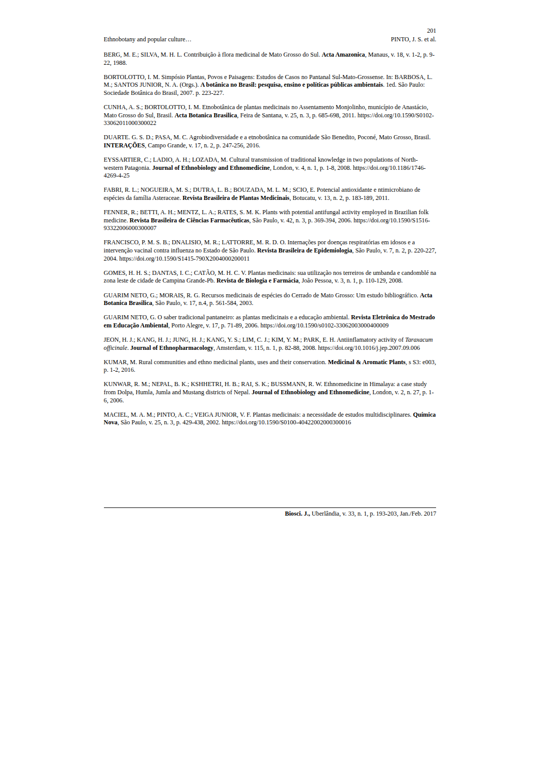201
Ethnobotany and popular culture… PINTO, J. S. et al.
BERG, M. E.; SILVA, M. H. L. Contribuição à flora medicinal de Mato Grosso do Sul. Acta Amazonica, Manaus, v. 18, v. 1-2, p. 9-22, 1988.
BORTOLOTTO, I. M. Simpósio Plantas, Povos e Paisagens: Estudos de Casos no Pantanal Sul-Mato-Grossense. In: BARBOSA, L. M.; SANTOS JUNIOR, N. A. (Orgs.). A botânica no Brasil: pesquisa, ensino e políticas públicas ambientais. 1ed. São Paulo: Sociedade Botânica do Brasil, 2007. p. 223-227.
CUNHA, A. S.; BORTOLOTTO, I. M. Etnobotânica de plantas medicinais no Assentamento Monjolinho, município de Anastácio, Mato Grosso do Sul, Brasil. Acta Botanica Brasilica, Feira de Santana, v. 25, n. 3, p. 685-698, 2011. https://doi.org/10.1590/S0102-33062011000300022
DUARTE. G. S. D.; PASA, M. C. Agrobiodiversidade e a etnobotânica na comunidade São Benedito, Poconé, Mato Grosso, Brasil. INTERAÇÕES, Campo Grande, v. 17, n. 2, p. 247-256, 2016.
EYSSARTIER, C.; LADIO, A. H.; LOZADA, M. Cultural transmission of traditional knowledge in two populations of North-western Patagonia. Journal of Ethnobiology and Ethnomedicine, London, v. 4, n. 1, p. 1-8, 2008. https://doi.org/10.1186/1746-4269-4-25
FABRI, R. L.; NOGUEIRA, M. S.; DUTRA, L. B.; BOUZADA, M. L. M.; SCIO, E. Potencial antioxidante e ntimicrobiano de espécies da família Asteraceae. Revista Brasileira de Plantas Medicinais, Botucatu, v. 13, n. 2, p. 183-189, 2011.
FENNER, R.; BETTI, A. H.; MENTZ, L. A.; RATES, S. M. K. Plants with potential antifungal activity employed in Brazilian folk medicine. Revista Brasileira de Ciências Farmacêuticas, São Paulo, v. 42, n. 3, p. 369-394, 2006. https://doi.org/10.1590/S1516-93322006000300007
FRANCISCO, P. M. S. B.; DNALISIO, M. R.; LATTORRE, M. R. D. O. Internações por doenças respiratórias em idosos e a intervenção vacinal contra influenza no Estado de São Paulo. Revista Brasileira de Epidemiologia, São Paulo, v. 7, n. 2, p. 220-227, 2004. https://doi.org/10.1590/S1415-790X2004000200011
GOMES, H. H. S.; DANTAS, I. C.; CATÃO, M. H. C. V. Plantas medicinais: sua utilização nos terreiros de umbanda e candomblé na zona leste de cidade de Campina Grande-Pb. Revista de Biologia e Farmácia, João Pessoa, v. 3, n. 1, p. 110-129, 2008.
GUARIM NETO, G.; MORAIS, R. G. Recursos medicinais de espécies do Cerrado de Mato Grosso: Um estudo bibliográfico. Acta Botanica Brasilica, São Paulo, v. 17, n.4, p. 561-584, 2003.
GUARIM NETO, G. O saber tradicional pantaneiro: as plantas medicinais e a educação ambiental. Revista Eletrônica do Mestrado em Educação Ambiental, Porto Alegre, v. 17, p. 71-89, 2006. https://doi.org/10.1590/s0102-33062003000400009
JEON, H. J.; KANG, H. J.; JUNG, H. J.; KANG, Y. S.; LIM, C. J.; KIM, Y. M.; PARK, E. H. Antiinflamatory activity of Taraxacum officinale. Journal of Ethnopharmacology, Amsterdam, v. 115, n. 1, p. 82-88, 2008. https://doi.org/10.1016/j.jep.2007.09.006
KUMAR, M. Rural communities and ethno medicinal plants, uses and their conservation. Medicinal & Aromatic Plants, s S3: e003, p. 1-2, 2016.
KUNWAR, R. M.; NEPAL, B. K.; KSHHETRI, H. B.; RAI, S. K.; BUSSMANN, R. W. Ethnomedicine in Himalaya: a case study from Dolpa, Humla, Jumla and Mustang districts of Nepal. Journal of Ethnobiology and Ethnomedicine, London, v. 2, n. 27, p. 1-6, 2006.
MACIEL, M. A. M.; PINTO, A. C.; VEIGA JUNIOR, V. F. Plantas medicinais: a necessidade de estudos multidisciplinares. Química Nova, São Paulo, v. 25, n. 3, p. 429-438, 2002. https://doi.org/10.1590/S0100-40422002000300016
Biosci. J., Uberlândia, v. 33, n. 1, p. 193-203, Jan./Feb. 2017